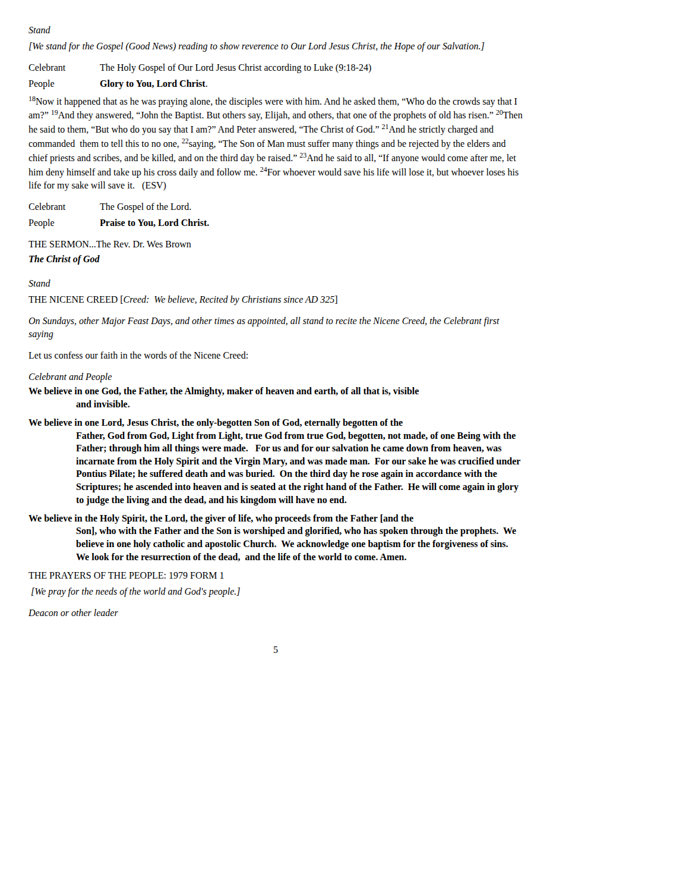Stand
[We stand for the Gospel (Good News) reading to show reverence to Our Lord Jesus Christ, the Hope of our Salvation.]
Celebrant The Holy Gospel of Our Lord Jesus Christ according to Luke (9:18-24)
People Glory to You, Lord Christ.
18 Now it happened that as he was praying alone, the disciples were with him. And he asked them, “Who do the crowds say that I am?” 19 And they answered, “John the Baptist. But others say, Elijah, and others, that one of the prophets of old has risen.” 20 Then he said to them, “But who do you say that I am?” And Peter answered, “The Christ of God.” 21 And he strictly charged and commanded them to tell this to no one, 22saying, “The Son of Man must suffer many things and be rejected by the elders and chief priests and scribes, and be killed, and on the third day be raised.” 23 And he said to all, “If anyone would come after me, let him deny himself and take up his cross daily and follow me. 24 For whoever would save his life will lose it, but whoever loses his life for my sake will save it. (ESV)
Celebrant The Gospel of the Lord.
People Praise to You, Lord Christ.
THE SERMON...The Rev. Dr. Wes Brown
The Christ of God
Stand
THE NICENE CREED [Creed: We believe, Recited by Christians since AD 325]
On Sundays, other Major Feast Days, and other times as appointed, all stand to recite the Nicene Creed, the Celebrant first saying
Let us confess our faith in the words of the Nicene Creed:
Celebrant and People
We believe in one God, the Father, the Almighty, maker of heaven and earth, of all that is, visible and invisible.
We believe in one Lord, Jesus Christ, the only-begotten Son of God, eternally begotten of the Father, God from God, Light from Light, true God from true God, begotten, not made, of one Being with the Father; through him all things were made. For us and for our salvation he came down from heaven, was incarnate from the Holy Spirit and the Virgin Mary, and was made man. For our sake he was crucified under Pontius Pilate; he suffered death and was buried. On the third day he rose again in accordance with the Scriptures; he ascended into heaven and is seated at the right hand of the Father. He will come again in glory to judge the living and the dead, and his kingdom will have no end.
We believe in the Holy Spirit, the Lord, the giver of life, who proceeds from the Father [and the Son], who with the Father and the Son is worshiped and glorified, who has spoken through the prophets. We believe in one holy catholic and apostolic Church. We acknowledge one baptism for the forgiveness of sins. We look for the resurrection of the dead, and the life of the world to come. Amen.
THE PRAYERS OF THE PEOPLE: 1979 FORM 1
[We pray for the needs of the world and God's people.]
Deacon or other leader
5